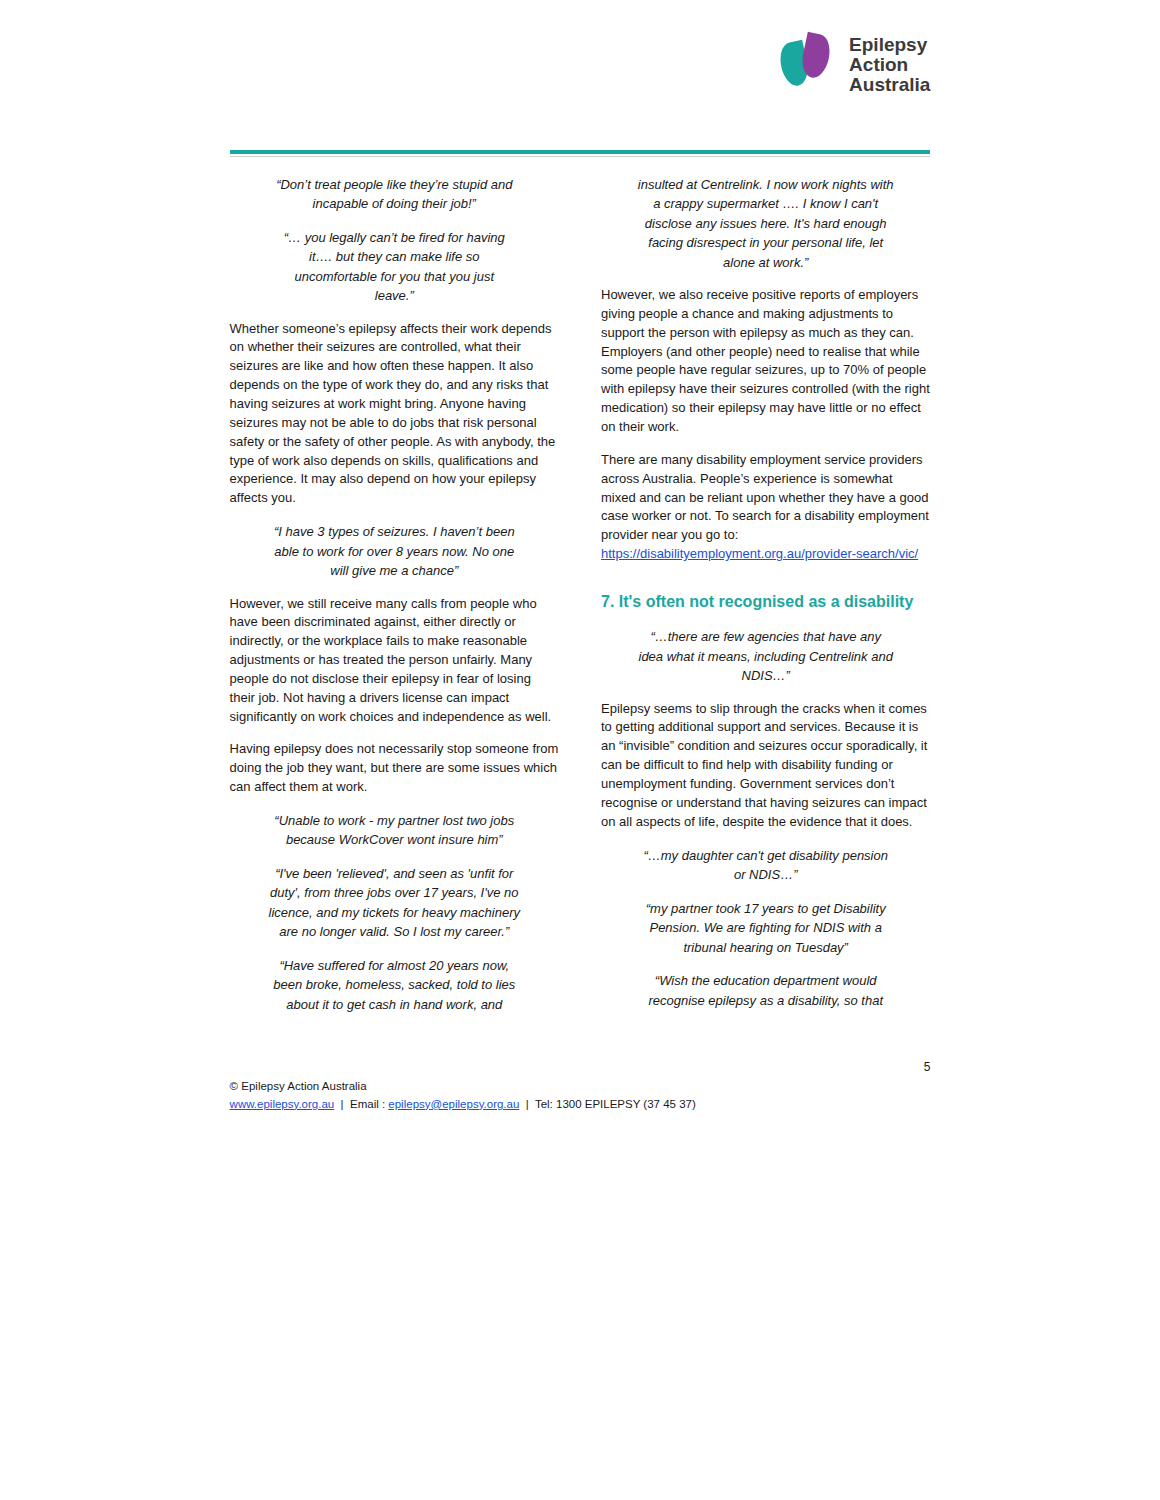Epilepsy Action Australia
“Don’t treat people like they’re stupid and incapable of doing their job!”
“… you legally can’t be fired for having it…. but they can make life so uncomfortable for you that you just leave.”
Whether someone’s epilepsy affects their work depends on whether their seizures are controlled, what their seizures are like and how often these happen. It also depends on the type of work they do, and any risks that having seizures at work might bring. Anyone having seizures may not be able to do jobs that risk personal safety or the safety of other people. As with anybody, the type of work also depends on skills, qualifications and experience. It may also depend on how your epilepsy affects you.
“I have 3 types of seizures. I haven’t been able to work for over 8 years now. No one will give me a chance”
However, we still receive many calls from people who have been discriminated against, either directly or indirectly, or the workplace fails to make reasonable adjustments or has treated the person unfairly. Many people do not disclose their epilepsy in fear of losing their job. Not having a drivers license can impact significantly on work choices and independence as well.
Having epilepsy does not necessarily stop someone from doing the job they want, but there are some issues which can affect them at work.
“Unable to work - my partner lost two jobs because WorkCover wont insure him”
“I've been 'relieved', and seen as 'unfit for duty', from three jobs over 17 years, I've no licence, and my tickets for heavy machinery are no longer valid. So I lost my career.”
“Have suffered for almost 20 years now, been broke, homeless, sacked, told to lies about it to get cash in hand work, and
insulted at Centrelink. I now work nights with a crappy supermarket …. I know I can't disclose any issues here. It's hard enough facing disrespect in your personal life, let alone at work.”
However, we also receive positive reports of employers giving people a chance and making adjustments to support the person with epilepsy as much as they can. Employers (and other people) need to realise that while some people have regular seizures, up to 70% of people with epilepsy have their seizures controlled (with the right medication) so their epilepsy may have little or no effect on their work.
There are many disability employment service providers across Australia. People’s experience is somewhat mixed and can be reliant upon whether they have a good case worker or not. To search for a disability employment provider near you go to:
https://disabilityemployment.org.au/provider-search/vic/
7. It's often not recognised as a disability
“…there are few agencies that have any idea what it means, including Centrelink and NDIS…”
Epilepsy seems to slip through the cracks when it comes to getting additional support and services. Because it is an “invisible” condition and seizures occur sporadically, it can be difficult to find help with disability funding or unemployment funding. Government services don’t recognise or understand that having seizures can impact on all aspects of life, despite the evidence that it does.
“…my daughter can't get disability pension or NDIS…”
“my partner took 17 years to get Disability Pension. We are fighting for NDIS with a tribunal hearing on Tuesday”
“Wish the education department would recognise epilepsy as a disability, so that
5
© Epilepsy Action Australia
www.epilepsy.org.au | Email : epilepsy@epilepsy.org.au | Tel: 1300 EPILEPSY (37 45 37)